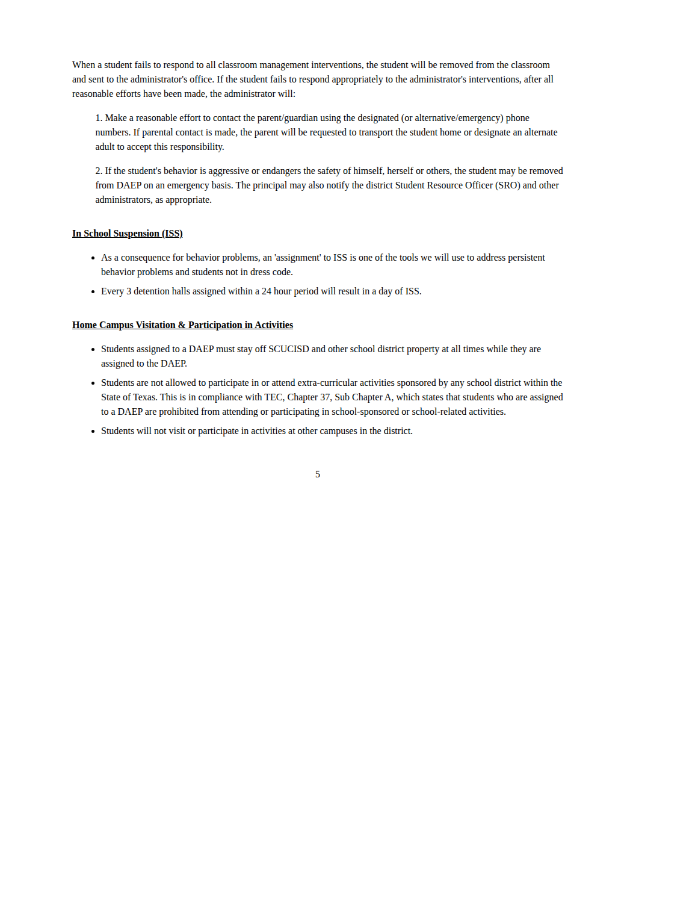When a student fails to respond to all classroom management interventions, the student will be removed from the classroom and sent to the administrator's office. If the student fails to respond appropriately to the administrator's interventions, after all reasonable efforts have been made, the administrator will:
1. Make a reasonable effort to contact the parent/guardian using the designated (or alternative/emergency) phone numbers. If parental contact is made, the parent will be requested to transport the student home or designate an alternate adult to accept this responsibility.
2. If the student's behavior is aggressive or endangers the safety of himself, herself or others, the student may be removed from DAEP on an emergency basis. The principal may also notify the district Student Resource Officer (SRO) and other administrators, as appropriate.
In School Suspension (ISS)
As a consequence for behavior problems, an 'assignment' to ISS is one of the tools we will use to address persistent behavior problems and students not in dress code.
Every 3 detention halls assigned within a 24 hour period will result in a day of ISS.
Home Campus Visitation & Participation in Activities
Students assigned to a DAEP must stay off SCUCISD and other school district property at all times while they are assigned to the DAEP.
Students are not allowed to participate in or attend extra-curricular activities sponsored by any school district within the State of Texas. This is in compliance with TEC, Chapter 37, Sub Chapter A, which states that students who are assigned to a DAEP are prohibited from attending or participating in school-sponsored or school-related activities.
Students will not visit or participate in activities at other campuses in the district.
5